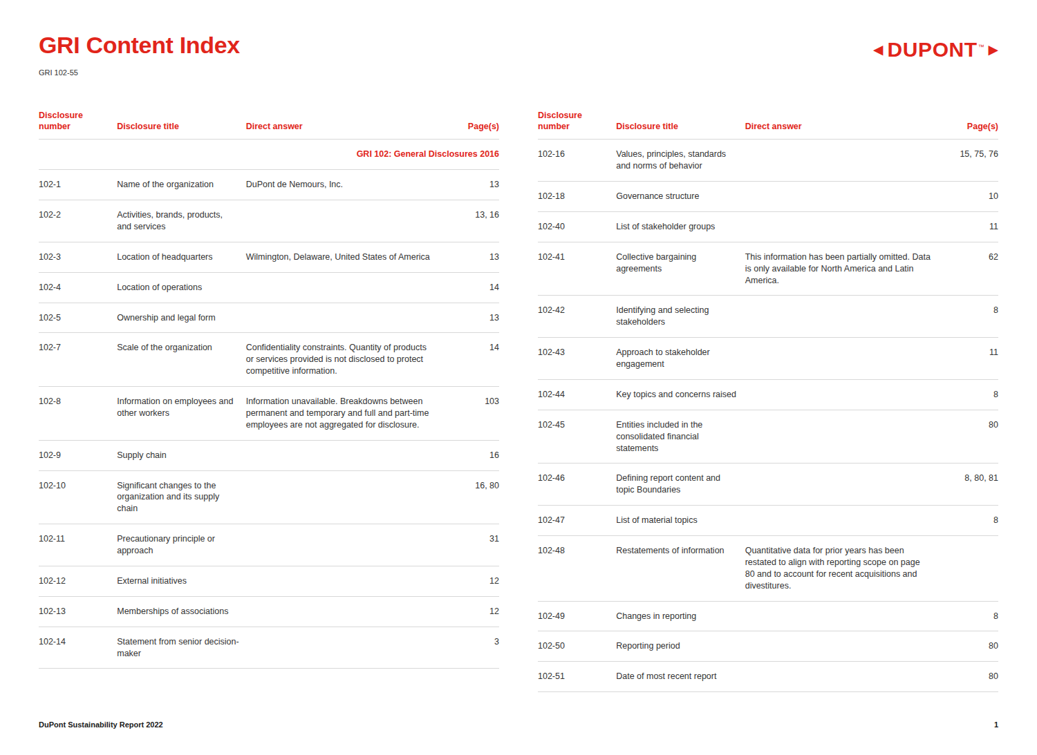GRI Content Index
GRI 102-55
◂DUPONT™▸
| Disclosure number | Disclosure title | Direct answer | Page(s) |
| --- | --- | --- | --- |
| GRI 102: General Disclosures 2016 |
| 102-1 | Name of the organization | DuPont de Nemours, Inc. | 13 |
| 102-2 | Activities, brands, products, and services | | 13, 16 |
| 102-3 | Location of headquarters | Wilmington, Delaware, United States of America | 13 |
| 102-4 | Location of operations | | 14 |
| 102-5 | Ownership and legal form | | 13 |
| 102-7 | Scale of the organization | Confidentiality constraints. Quantity of products or services provided is not disclosed to protect competitive information. | 14 |
| 102-8 | Information on employees and other workers | Information unavailable. Breakdowns between permanent and temporary and full and part-time employees are not aggregated for disclosure. | 103 |
| 102-9 | Supply chain | | 16 |
| 102-10 | Significant changes to the organization and its supply chain | | 16, 80 |
| 102-11 | Precautionary principle or approach | | 31 |
| 102-12 | External initiatives | | 12 |
| 102-13 | Memberships of associations | | 12 |
| 102-14 | Statement from senior decision-maker | | 3 |
| Disclosure number | Disclosure title | Direct answer | Page(s) |
| --- | --- | --- | --- |
| 102-16 | Values, principles, standards and norms of behavior | | 15, 75, 76 |
| 102-18 | Governance structure | | 10 |
| 102-40 | List of stakeholder groups | | 11 |
| 102-41 | Collective bargaining agreements | This information has been partially omitted. Data is only available for North America and Latin America. | 62 |
| 102-42 | Identifying and selecting stakeholders | | 8 |
| 102-43 | Approach to stakeholder engagement | | 11 |
| 102-44 | Key topics and concerns raised | | 8 |
| 102-45 | Entities included in the consolidated financial statements | | 80 |
| 102-46 | Defining report content and topic Boundaries | | 8, 80, 81 |
| 102-47 | List of material topics | | 8 |
| 102-48 | Restatements of information | Quantitative data for prior years has been restated to align with reporting scope on page 80 and to account for recent acquisitions and divestitures. | |
| 102-49 | Changes in reporting | | 8 |
| 102-50 | Reporting period | | 80 |
| 102-51 | Date of most recent report | | 80 |
DuPont Sustainability Report 2022 1